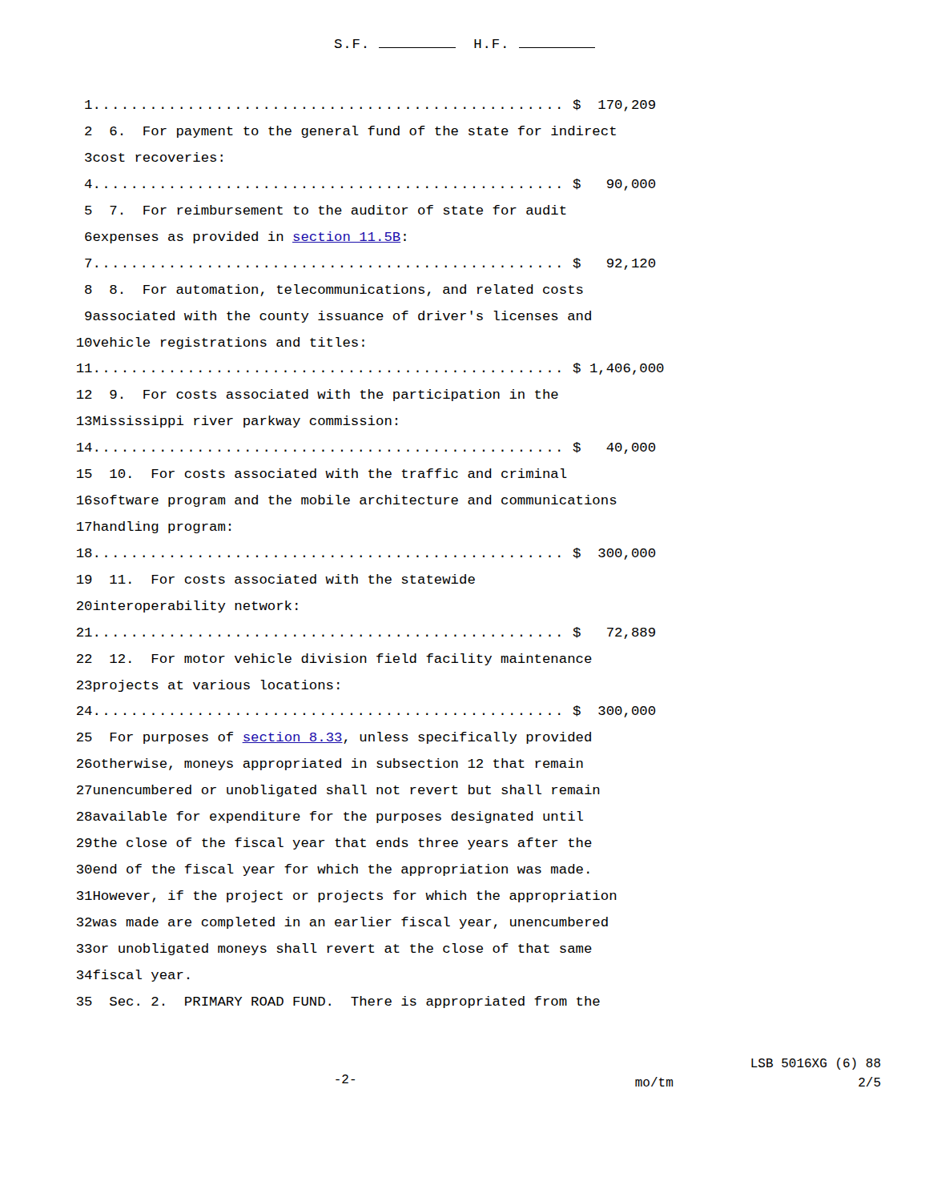S.F. H.F.
| 1 | .................................................. $ 170,209 |
| 2 | 6. For payment to the general fund of the state for indirect |
| 3 | cost recoveries: |
| 4 | .................................................. $ 90,000 |
| 5 | 7. For reimbursement to the auditor of state for audit |
| 6 | expenses as provided in section 11.5B : |
| 7 | .................................................. $ 92,120 |
| 8 | 8. For automation, telecommunications, and related costs |
| 9 | associated with the county issuance of driver's licenses and |
| 10 | vehicle registrations and titles: |
| 11 | .................................................. $ 1,406,000 |
| 12 | 9. For costs associated with the participation in the |
| 13 | Mississippi river parkway commission: |
| 14 | .................................................. $ 40,000 |
| 15 | 10. For costs associated with the traffic and criminal |
| 16 | software program and the mobile architecture and communications |
| 17 | handling program: |
| 18 | .................................................. $ 300,000 |
| 19 | 11. For costs associated with the statewide |
| 20 | interoperability network: |
| 21 | .................................................. $ 72,889 |
| 22 | 12. For motor vehicle division field facility maintenance |
| 23 | projects at various locations: |
| 24 | .................................................. $ 300,000 |
| 25 | For purposes of section 8.33 , unless specifically provided |
| 26 | otherwise, moneys appropriated in subsection 12 that remain |
| 27 | unencumbered or unobligated shall not revert but shall remain |
| 28 | available for expenditure for the purposes designated until |
| 29 | the close of the fiscal year that ends three years after the |
| 30 | end of the fiscal year for which the appropriation was made. |
| 31 | However, if the project or projects for which the appropriation |
| 32 | was made are completed in an earlier fiscal year, unencumbered |
| 33 | or unobligated moneys shall revert at the close of that same |
| 34 | fiscal year. |
| 35 | Sec. 2. PRIMARY ROAD FUND. There is appropriated from the |
-2-
LSB 5016XG (6) 88
mo/tm 2/5